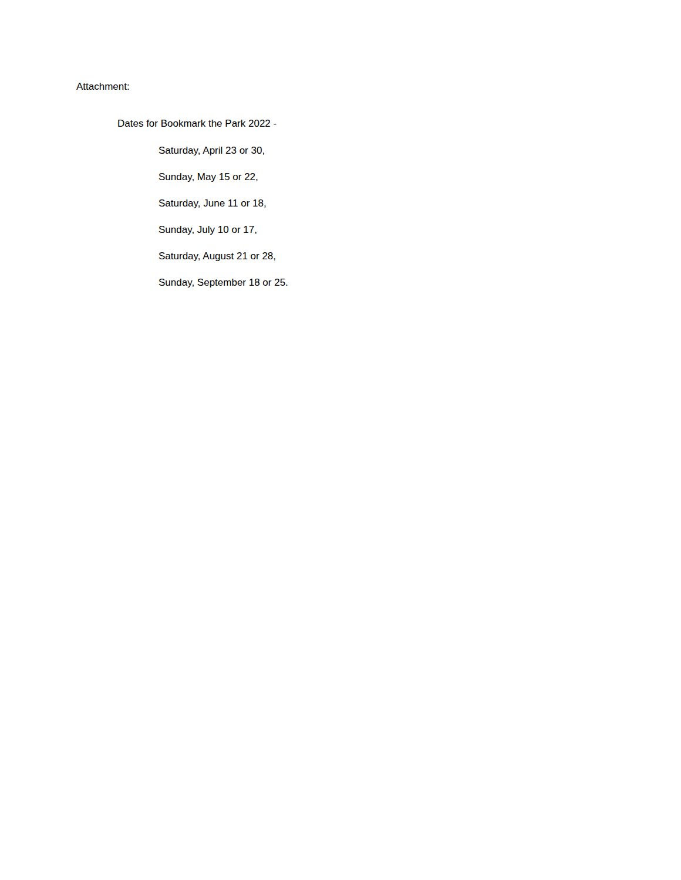Attachment:
Dates for Bookmark the Park 2022 -
Saturday, April 23 or 30,
Sunday, May 15 or 22,
Saturday, June 11 or 18,
Sunday, July 10 or 17,
Saturday, August 21 or 28,
Sunday, September 18 or 25.